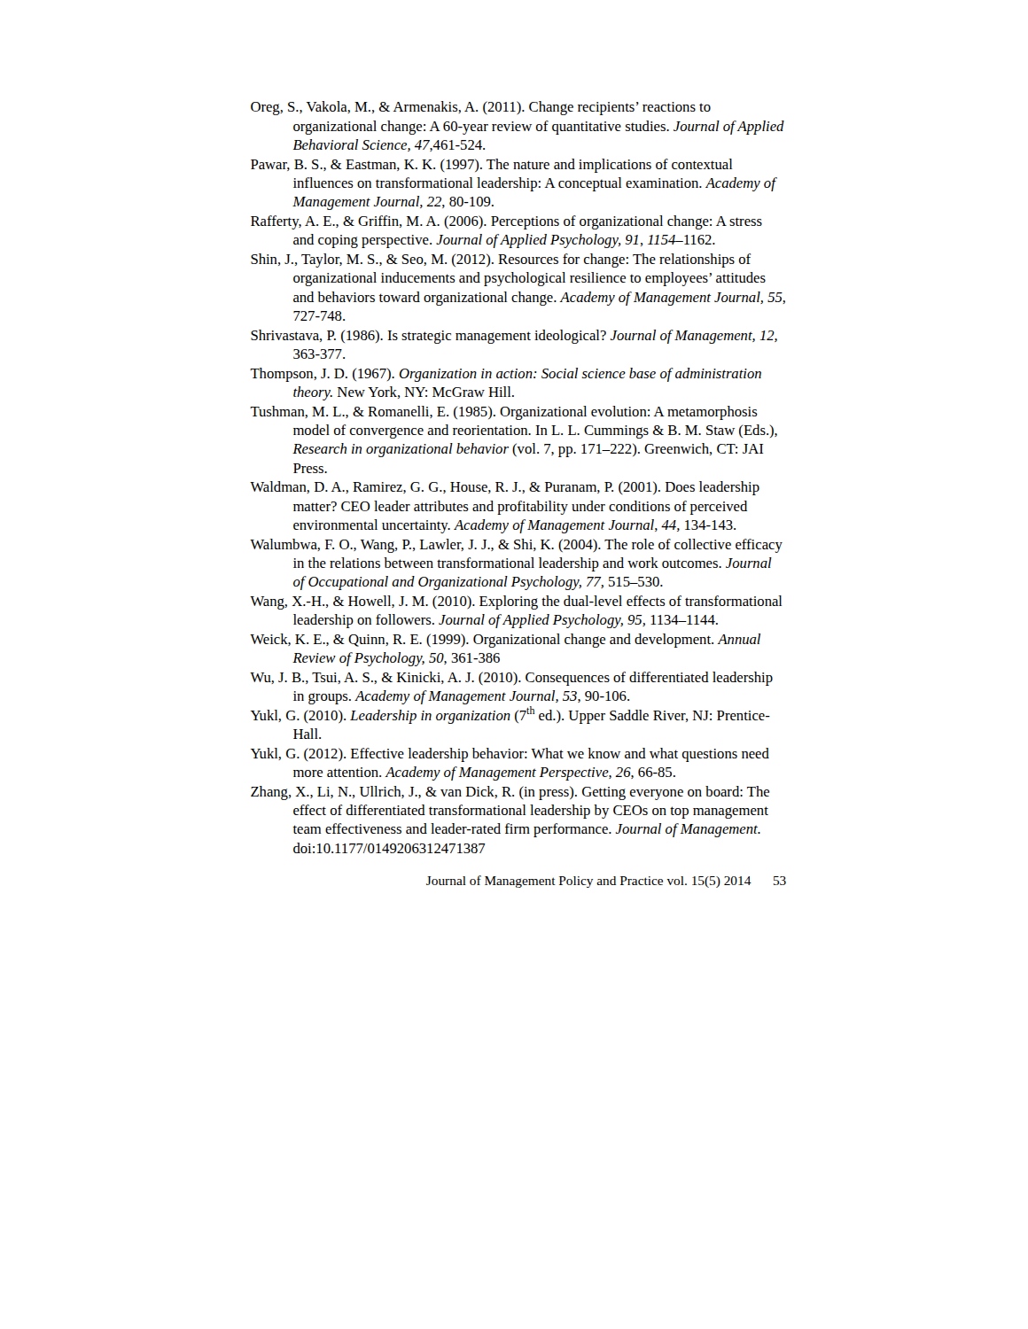Oreg, S., Vakola, M., & Armenakis, A. (2011). Change recipients’ reactions to organizational change: A 60-year review of quantitative studies. Journal of Applied Behavioral Science, 47,461-524.
Pawar, B. S., & Eastman, K. K. (1997). The nature and implications of contextual influences on transformational leadership: A conceptual examination. Academy of Management Journal, 22, 80-109.
Rafferty, A. E., & Griffin, M. A. (2006). Perceptions of organizational change: A stress and coping perspective. Journal of Applied Psychology, 91, 1154–1162.
Shin, J., Taylor, M. S., & Seo, M. (2012). Resources for change: The relationships of organizational inducements and psychological resilience to employees’ attitudes and behaviors toward organizational change. Academy of Management Journal, 55, 727-748.
Shrivastava, P. (1986). Is strategic management ideological? Journal of Management, 12, 363-377.
Thompson, J. D. (1967). Organization in action: Social science base of administration theory. New York, NY: McGraw Hill.
Tushman, M. L., & Romanelli, E. (1985). Organizational evolution: A metamorphosis model of convergence and reorientation. In L. L. Cummings & B. M. Staw (Eds.), Research in organizational behavior (vol. 7, pp. 171–222). Greenwich, CT: JAI Press.
Waldman, D. A., Ramirez, G. G., House, R. J., & Puranam, P. (2001). Does leadership matter? CEO leader attributes and profitability under conditions of perceived environmental uncertainty. Academy of Management Journal, 44, 134-143.
Walumbwa, F. O., Wang, P., Lawler, J. J., & Shi, K. (2004). The role of collective efficacy in the relations between transformational leadership and work outcomes. Journal of Occupational and Organizational Psychology, 77, 515–530.
Wang, X.-H., & Howell, J. M. (2010). Exploring the dual-level effects of transformational leadership on followers. Journal of Applied Psychology, 95, 1134–1144.
Weick, K. E., & Quinn, R. E. (1999). Organizational change and development. Annual Review of Psychology, 50, 361-386
Wu, J. B., Tsui, A. S., & Kinicki, A. J. (2010). Consequences of differentiated leadership in groups. Academy of Management Journal, 53, 90-106.
Yukl, G. (2010). Leadership in organization (7th ed.). Upper Saddle River, NJ: Prentice-Hall.
Yukl, G. (2012). Effective leadership behavior: What we know and what questions need more attention. Academy of Management Perspective, 26, 66-85.
Zhang, X., Li, N., Ullrich, J., & van Dick, R. (in press). Getting everyone on board: The effect of differentiated transformational leadership by CEOs on top management team effectiveness and leader-rated firm performance. Journal of Management. doi:10.1177/0149206312471387
Journal of Management Policy and Practice vol. 15(5) 201453